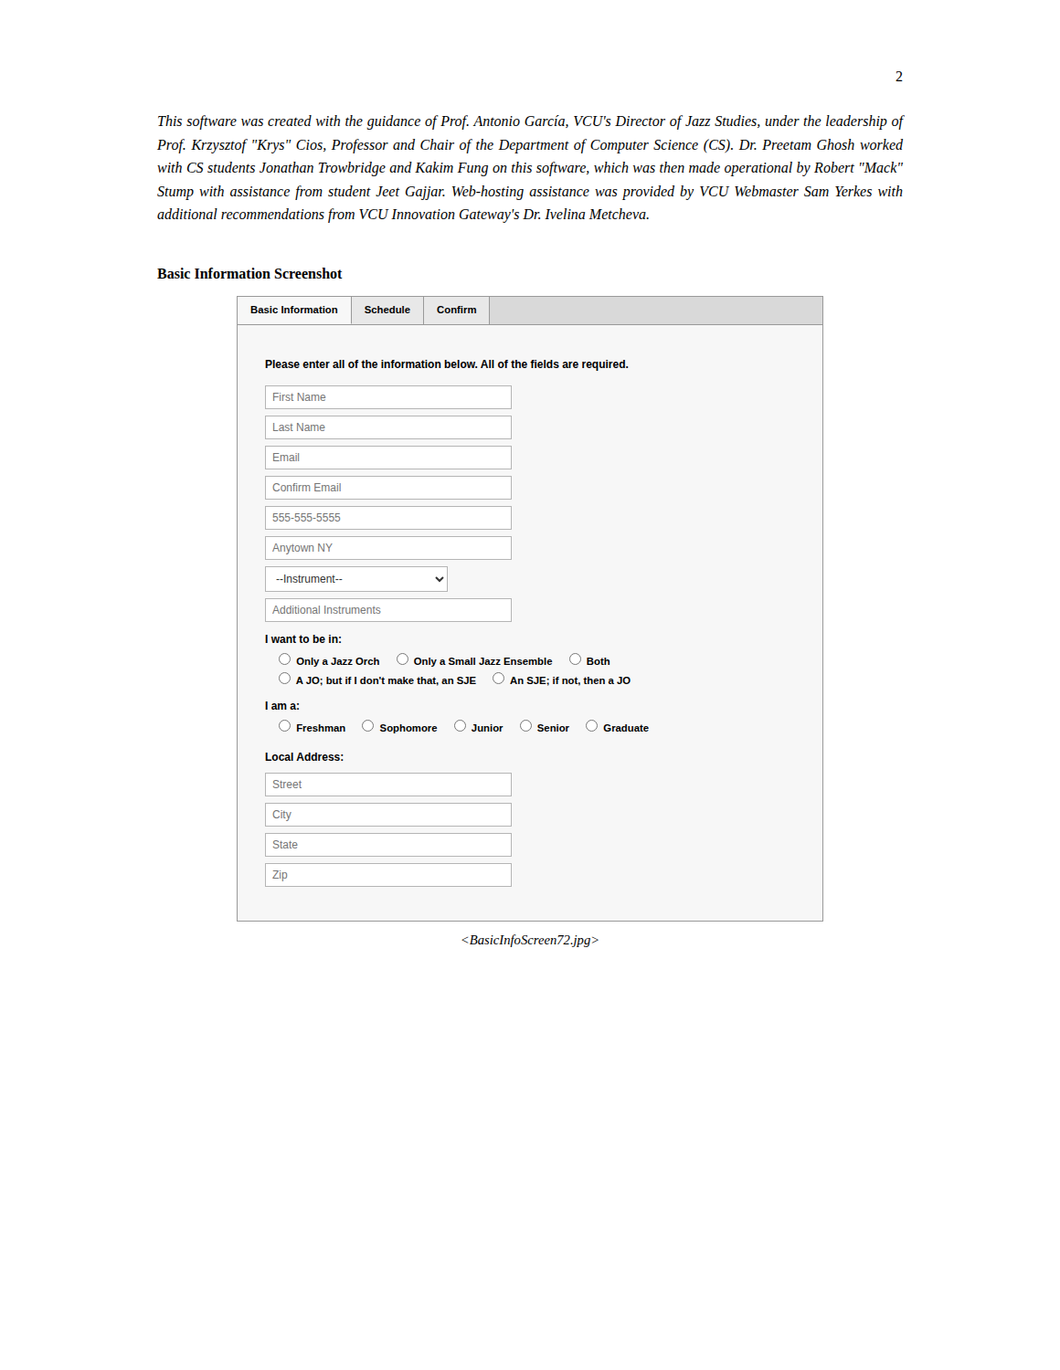2
This software was created with the guidance of Prof. Antonio García, VCU's Director of Jazz Studies, under the leadership of Prof. Krzysztof "Krys" Cios, Professor and Chair of the Department of Computer Science (CS). Dr. Preetam Ghosh worked with CS students Jonathan Trowbridge and Kakim Fung on this software, which was then made operational by Robert "Mack" Stump with assistance from student Jeet Gajjar. Web-hosting assistance was provided by VCU Webmaster Sam Yerkes with additional recommendations from VCU Innovation Gateway's Dr. Ivelina Metcheva.
Basic Information Screenshot
Basic Information
Schedule
Confirm
Please enter all of the information below. All of the fields are required.
--Instrument--
I want to be in:
Only a Jazz Orch Only a Small Jazz Ensemble Both A JO; but if I don't make that, an SJE An SJE; if not, then a JO
I am a:
Freshman Sophomore Junior Senior Graduate
Local Address:
<BasicInfoScreen72.jpg>